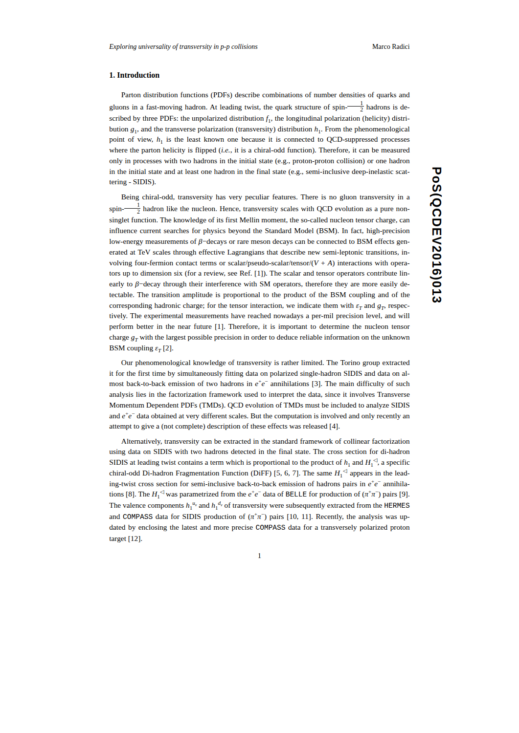Exploring universality of transversity in p-p collisions Marco Radici
PoS(QCDEV2016)013
1. Introduction
Parton distribution functions (PDFs) describe combinations of number densities of quarks and gluons in a fast-moving hadron. At leading twist, the quark structure of spin-12 hadrons is described by three PDFs: the unpolarized distribution f1, the longitudinal polarization (helicity) distribution g1, and the transverse polarization (transversity) distribution h1. From the phenomenological point of view, h1 is the least known one because it is connected to QCD-suppressed processes where the parton helicity is flipped (i.e., it is a chiral-odd function). Therefore, it can be measured only in processes with two hadrons in the initial state (e.g., proton-proton collision) or one hadron in the initial state and at least one hadron in the final state (e.g., semi-inclusive deep-inelastic scattering - SIDIS).
Being chiral-odd, transversity has very peculiar features. There is no gluon transversity in a spin-12 hadron like the nucleon. Hence, transversity scales with QCD evolution as a pure non-singlet function. The knowledge of its first Mellin moment, the so-called nucleon tensor charge, can influence current searches for physics beyond the Standard Model (BSM). In fact, high-precision low-energy measurements of β−decays or rare meson decays can be connected to BSM effects generated at TeV scales through effective Lagrangians that describe new semi-leptonic transitions, involving four-fermion contact terms or scalar/pseudo-scalar/tensor/(V + A) interactions with operators up to dimension six (for a review, see Ref. [1]). The scalar and tensor operators contribute linearly to β−decay through their interference with SM operators, therefore they are more easily detectable. The transition amplitude is proportional to the product of the BSM coupling and of the corresponding hadronic charge; for the tensor interaction, we indicate them with εT and gT, respectively. The experimental measurements have reached nowadays a per-mil precision level, and will perform better in the near future [1]. Therefore, it is important to determine the nucleon tensor charge gT with the largest possible precision in order to deduce reliable information on the unknown BSM coupling εT [2].
Our phenomenological knowledge of transversity is rather limited. The Torino group extracted it for the first time by simultaneously fitting data on polarized single-hadron SIDIS and data on almost back-to-back emission of two hadrons in e+e− annihilations [3]. The main difficulty of such analysis lies in the factorization framework used to interpret the data, since it involves Transverse Momentum Dependent PDFs (TMDs). QCD evolution of TMDs must be included to analyze SIDIS and e+e− data obtained at very different scales. But the computation is involved and only recently an attempt to give a (not complete) description of these effects was released [4].
Alternatively, transversity can be extracted in the standard framework of collinear factorization using data on SIDIS with two hadrons detected in the final state. The cross section for di-hadron SIDIS at leading twist contains a term which is proportional to the product of h1 and H1◁, a specific chiral-odd Di-hadron Fragmentation Function (DiFF) [5, 6, 7]. The same H1◁ appears in the leading-twist cross section for semi-inclusive back-to-back emission of hadrons pairs in e+e− annihilations [8]. The H1◁ was parametrized from the e+e− data of BELLE for production of (π+π−) pairs [9]. The valence components h1uv and h1dv of transversity were subsequently extracted from the HERMES and COMPASS data for SIDIS production of (π+π−) pairs [10, 11]. Recently, the analysis was updated by enclosing the latest and more precise COMPASS data for a transversely polarized proton target [12].
1